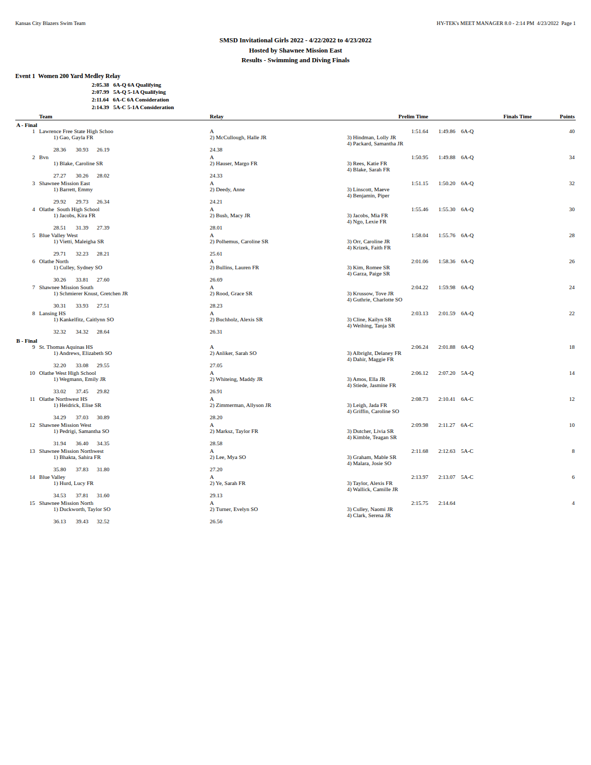Kansas City Blazers Swim Team
HY-TEK's MEET MANAGER 8.0 - 2:14 PM 4/23/2022 Page 1
SMSD Invitational Girls 2022 - 4/22/2022 to 4/23/2022
Hosted by Shawnee Mission East
Results - Swimming and Diving Finals
Event 1 Women 200 Yard Medley Relay
2:05.38 6A-Q 6A Qualifying
2:07.99 5A-Q 5-1A Qualifying
2:11.64 6A-C 6A Consideration
2:14.39 5A-C 5-1A Consideration
| | Team | Relay | Prelim Time | Finals Time | Points |
| --- | --- | --- | --- | --- | --- |
| A - Final |
| 1 | Lawrence Free State High Schoo | A | 1:51.64 | 1:49.86 6A-Q | 40 |
| | 1) Gao, Gayla FR | 2) McCullough, Halle JR | 3) Hindman, Lolly JR | |
| | | 4) Packard, Samantha JR |
| | 28.36 30.93 26.19 | 24.38 | |
| 2 | Bvn | A | 1:50.95 | 1:49.88 6A-Q | 34 |
| | 1) Blake, Caroline SR | 2) Hauser, Margo FR | 3) Rees, Katie FR | |
| | | 4) Blake, Sarah FR |
| | 27.27 30.26 28.02 | 24.33 | |
| 3 | Shawnee Mission East | A | 1:51.15 | 1:50.20 6A-Q | 32 |
| | 1) Barrett, Emmy | 2) Deedy, Anne | 3) Linscott, Maeve | |
| | | 4) Benjamin, Piper |
| | 29.92 29.73 26.34 | 24.21 | |
| 4 | Olathe South High School | A | 1:55.46 | 1:55.30 6A-Q | 30 |
| | 1) Jacobs, Kira FR | 2) Bush, Macy JR | 3) Jacobs, Mia FR | |
| | | 4) Ngo, Lexie FR |
| | 28.51 31.39 27.39 | 28.01 | |
| 5 | Blue Valley West | A | 1:58.04 | 1:55.76 6A-Q | 28 |
| | 1) Vietti, Maleigha SR | 2) Polhemus, Caroline SR | 3) Orr, Caroline JR | |
| | | 4) Krizek, Faith FR |
| | 29.71 32.23 28.21 | 25.61 | |
| 6 | Olathe North | A | 2:01.06 | 1:58.36 6A-Q | 26 |
| | 1) Culley, Sydney SO | 2) Bullins, Lauren FR | 3) Kim, Romee SR | |
| | | 4) Garza, Paige SR |
| | 30.26 33.81 27.60 | 26.69 | |
| 7 | Shawnee Mission South | A | 2:04.22 | 1:59.98 6A-Q | 24 |
| | 1) Schmierer Knust, Gretchen JR | 2) Rood, Grace SR | 3) Krussow, Tove JR | |
| | | 4) Guthrie, Charlotte SO |
| | 30.31 33.93 27.51 | 28.23 | |
| 8 | Lansing HS | A | 2:03.13 | 2:01.59 6A-Q | 22 |
| | 1) Kankelfitz, Caitlynn SO | 2) Buchholz, Alexis SR | 3) Cline, Kailyn SR | |
| | | 4) Weihing, Tanja SR |
| | 32.32 34.32 28.64 | 26.31 | |
| B - Final |
| 9 | St. Thomas Aquinas HS | A | 2:06.24 | 2:01.88 6A-Q | 18 |
| | 1) Andrews, Elizabeth SO | 2) Anliker, Sarah SO | 3) Albright, Delaney FR | |
| | | 4) Dahir, Maggie FR |
| | 32.20 33.08 29.55 | 27.05 | |
| 10 | Olathe West High School | A | 2:06.12 | 2:07.20 5A-Q | 14 |
| | 1) Wegmann, Emily JR | 2) Whiteing, Maddy JR | 3) Amos, Ella JR | |
| | | 4) Stiede, Jasmine FR |
| | 33.02 37.45 29.82 | 26.91 | |
| 11 | Olathe Northwest HS | A | 2:08.73 | 2:10.41 6A-C | 12 |
| | 1) Heidrick, Elise SR | 2) Zimmerman, Allyson JR | 3) Leigh, Jada FR | |
| | | 4) Griffin, Caroline SO |
| | 34.29 37.03 30.89 | 28.20 | |
| 12 | Shawnee Mission West | A | 2:09.98 | 2:11.27 6A-C | 10 |
| | 1) Pedrigi, Samantha SO | 2) Marksz, Taylor FR | 3) Dutcher, Livia SR | |
| | | 4) Kimble, Teagan SR |
| | 31.94 36.40 34.35 | 28.58 | |
| 13 | Shawnee Mission Northwest | A | 2:11.68 | 2:12.63 5A-C | 8 |
| | 1) Bhakta, Sahira FR | 2) Lee, Mya SO | 3) Graham, Mable SR | |
| | | 4) Malara, Josie SO |
| | 35.80 37.83 31.80 | 27.20 | |
| 14 | Blue Valley | A | 2:13.97 | 2:13.07 5A-C | 6 |
| | 1) Hurd, Lucy FR | 2) Ye, Sarah FR | 3) Taylor, Alexis FR | |
| | | 4) Wallick, Camille JR |
| | 34.53 37.81 31.60 | 29.13 | |
| 15 | Shawnee Mission North | A | 2:15.75 | 2:14.64 | 4 |
| | 1) Duckworth, Taylor SO | 2) Turner, Evelyn SO | 3) Culley, Naomi JR | |
| | | 4) Clark, Serena JR |
| | 36.13 39.43 32.52 | 26.56 | |